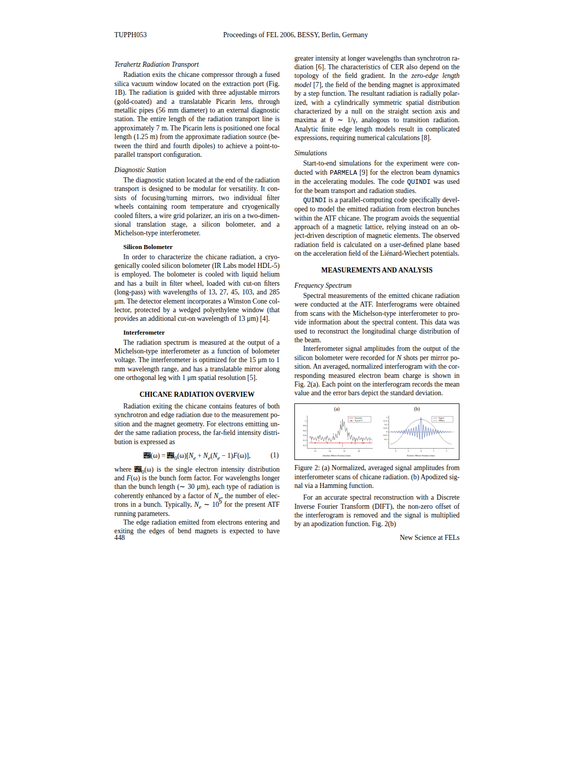TUPPH053
Proceedings of FEL 2006, BESSY, Berlin, Germany
Terahertz Radiation Transport
Radiation exits the chicane compressor through a fused silica vacuum window located on the extraction port (Fig. 1B). The radiation is guided with three adjustable mirrors (gold-coated) and a translatable Picarin lens, through metallic pipes (56 mm diameter) to an external diagnostic station. The entire length of the radiation transport line is approximately 7 m. The Picarin lens is positioned one focal length (1.25 m) from the approximate radiation source (between the third and fourth dipoles) to achieve a point-to-parallel transport conﬁguration.
Diagnostic Station
The diagnostic station located at the end of the radiation transport is designed to be modular for versatility. It consists of focusing/turning mirrors, two individual ﬁlter wheels containing room temperature and cryogenically cooled ﬁlters, a wire grid polarizer, an iris on a two-dimensional translation stage, a silicon bolometer, and a Michelson-type interferometer.
Silicon Bolometer
In order to characterize the chicane radiation, a cryogenically cooled silicon bolometer (IR Labs model HDL-5) is employed. The bolometer is cooled with liquid helium and has a built in ﬁlter wheel, loaded with cut-on ﬁlters (long-pass) with wavelengths of 13, 27, 45, 103, and 285 μm. The detector element incorporates a Winston Cone collector, protected by a wedged polyethylene window (that provides an additional cut-on wavelength of 13 μm) [4].
Interferometer
The radiation spectrum is measured at the output of a Michelson-type interferometer as a function of bolometer voltage. The interferometer is optimized for the 15 μm to 1 mm wavelength range, and has a translatable mirror along one orthogonal leg with 1 μm spatial resolution [5].
Chicane Radiation Overview
Radiation exiting the chicane contains features of both synchrotron and edge radiation due to the measurement position and the magnet geometry. For electrons emitting under the same radiation process, the far-ﬁeld intensity distribution is expressed as
𝒼(ω) = 𝒼0(ω)[Ne + Ne(Ne − 1)F(ω)], (1)
where 𝒼0(ω) is the single electron intensity distribution and F(ω) is the bunch form factor. For wavelengths longer than the bunch length (∼ 30 μm), each type of radiation is coherently enhanced by a factor of Ne, the number of electrons in a bunch. Typically, Ne ∼ 109 for the present ATF running parameters.
The edge radiation emitted from electrons entering and exiting the edges of bend magnets is expected to have greater intensity at longer wavelengths than synchrotron radiation [6]. The characteristics of CER also depend on the topology of the ﬁeld gradient. In the zero-edge length model [7], the ﬁeld of the bending magnet is approximated by a step function. The resultant radiation is radially polarized, with a cylindrically symmetric spatial distribution characterized by a null on the straight section axis and maxima at θ ∼ 1/γ, analogous to transition radiation. Analytic ﬁnite edge length models result in complicated expressions, requiring numerical calculations [8].
Simulations
Start-to-end simulations for the experiment were conducted with PARMELA [9] for the electron beam dynamics in the accelerating modules. The code QUINDI was used for the beam transport and radiation studies.
QUINDI is a parallel-computing code speciﬁcally developed to model the emitted radiation from electron bunches within the ATF chicane. The program avoids the sequential approach of a magnetic lattice, relying instead on an object-driven description of magnetic elements. The observed radiation ﬁeld is calculated on a user-deﬁned plane based on the acceleration ﬁeld of the Liénard-Wiechert potentials.
Measurements and Analysis
Frequency Spectrum
Spectral measurements of the emitted chicane radiation were conducted at the ATF. Interferograms were obtained from scans with the Michelson-type interferometer to provide information about the spectral content. This data was used to reconstruct the longitudinal charge distribution of the beam.
Interferometer signal amplitudes from the output of the silicon bolometer were recorded for N shots per mirror position. An averaged, normalized interferogram with the corresponding measured electron beam charge is shown in Fig. 2(a). Each point on the interferogram records the mean value and the error bars depict the standard deviation.
(a)(b)
0.2 0.3 0.4 0.6 0.8 1 13 14 15 16 Absolute Mirror Position [mm] Intensity Neq [nC]
1 0.75 0.5 0.25 0 -0.25 -0.5 -2 -1 0 1 2 Relative Mirror Position [mm] Signal HM(x)
Figure 2: (a) Normalized, averaged signal amplitudes from interferometer scans of chicane radiation. (b) Apodized signal via a Hamming function.
For an accurate spectral reconstruction with a Discrete Inverse Fourier Transform (DIFT), the non-zero offset of the interferogram is removed and the signal is multiplied by an apodization function. Fig. 2(b)
448
New Science at FELs